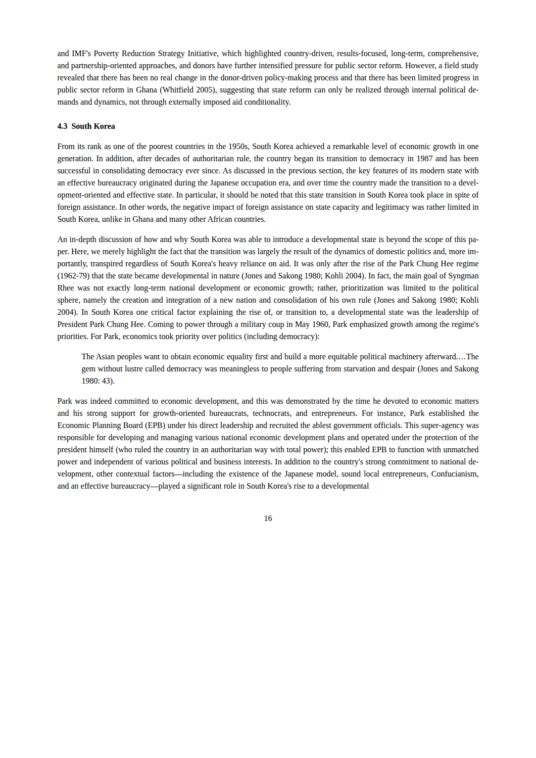and IMF's Poverty Reduction Strategy Initiative, which highlighted country-driven, results-focused, long-term, comprehensive, and partnership-oriented approaches, and donors have further intensified pressure for public sector reform. However, a field study revealed that there has been no real change in the donor-driven policy-making process and that there has been limited progress in public sector reform in Ghana (Whitfield 2005), suggesting that state reform can only be realized through internal political demands and dynamics, not through externally imposed aid conditionality.
4.3 South Korea
From its rank as one of the poorest countries in the 1950s, South Korea achieved a remarkable level of economic growth in one generation. In addition, after decades of authoritarian rule, the country began its transition to democracy in 1987 and has been successful in consolidating democracy ever since. As discussed in the previous section, the key features of its modern state with an effective bureaucracy originated during the Japanese occupation era, and over time the country made the transition to a development-oriented and effective state. In particular, it should be noted that this state transition in South Korea took place in spite of foreign assistance. In other words, the negative impact of foreign assistance on state capacity and legitimacy was rather limited in South Korea, unlike in Ghana and many other African countries.
An in-depth discussion of how and why South Korea was able to introduce a developmental state is beyond the scope of this paper. Here, we merely highlight the fact that the transition was largely the result of the dynamics of domestic politics and, more importantly, transpired regardless of South Korea's heavy reliance on aid. It was only after the rise of the Park Chung Hee regime (1962-79) that the state became developmental in nature (Jones and Sakong 1980; Kohli 2004). In fact, the main goal of Syngman Rhee was not exactly long-term national development or economic growth; rather, prioritization was limited to the political sphere, namely the creation and integration of a new nation and consolidation of his own rule (Jones and Sakong 1980; Kohli 2004). In South Korea one critical factor explaining the rise of, or transition to, a developmental state was the leadership of President Park Chung Hee. Coming to power through a military coup in May 1960, Park emphasized growth among the regime's priorities. For Park, economics took priority over politics (including democracy):
The Asian peoples want to obtain economic equality first and build a more equitable political machinery afterward.…The gem without lustre called democracy was meaningless to people suffering from starvation and despair (Jones and Sakong 1980: 43).
Park was indeed committed to economic development, and this was demonstrated by the time he devoted to economic matters and his strong support for growth-oriented bureaucrats, technocrats, and entrepreneurs. For instance, Park established the Economic Planning Board (EPB) under his direct leadership and recruited the ablest government officials. This super-agency was responsible for developing and managing various national economic development plans and operated under the protection of the president himself (who ruled the country in an authoritarian way with total power); this enabled EPB to function with unmatched power and independent of various political and business interests. In addition to the country's strong commitment to national development, other contextual factors—including the existence of the Japanese model, sound local entrepreneurs, Confucianism, and an effective bureaucracy—played a significant role in South Korea's rise to a developmental
16